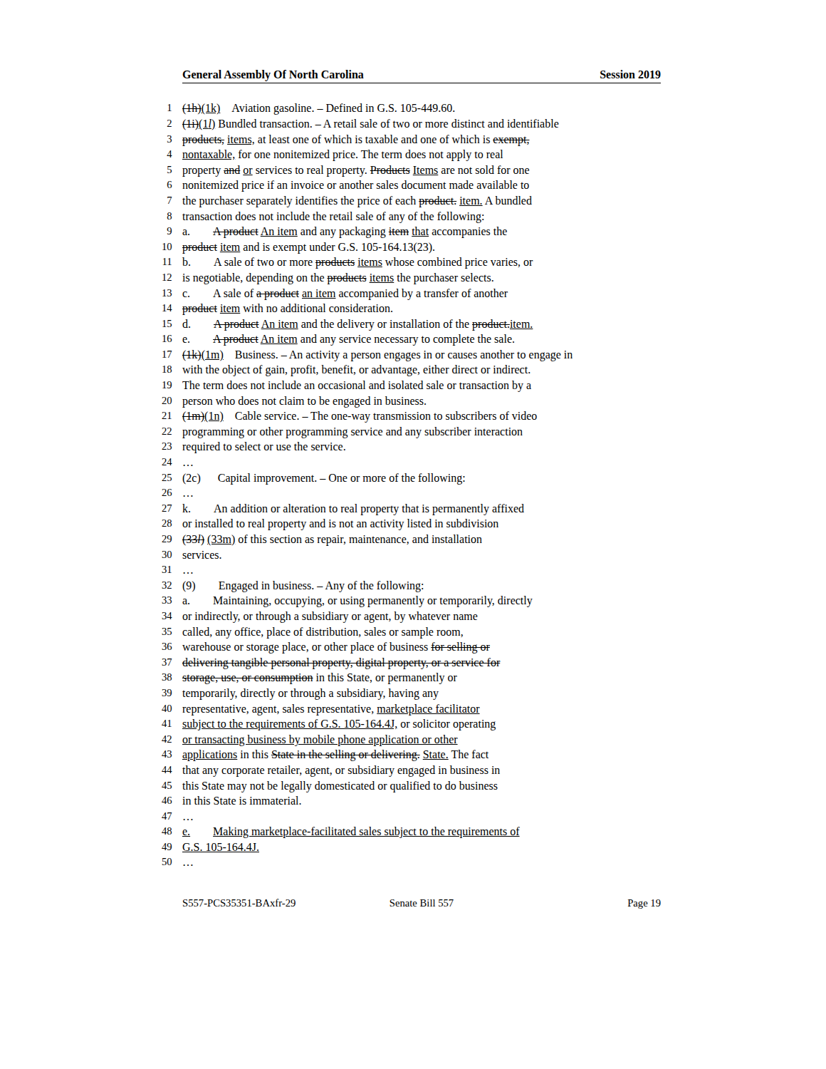General Assembly Of North Carolina
Session 2019
(1h)(1k) Aviation gasoline. – Defined in G.S. 105-449.60.
(1i)(1l) Bundled transaction. – A retail sale of two or more distinct and identifiable
products, items, at least one of which is taxable and one of which is exempt,
nontaxable, for one nonitemized price. The term does not apply to real
property and or services to real property. Products Items are not sold for one
nonitemized price if an invoice or another sales document made available to
the purchaser separately identifies the price of each product. item. A bundled
transaction does not include the retail sale of any of the following:
a. A product An item and any packaging item that accompanies the
product item and is exempt under G.S. 105-164.13(23).
b. A sale of two or more products items whose combined price varies, or
is negotiable, depending on the products items the purchaser selects.
c. A sale of a product an item accompanied by a transfer of another
product item with no additional consideration.
d. A product An item and the delivery or installation of the product.item.
e. A product An item and any service necessary to complete the sale.
(1k)(1m) Business. – An activity a person engages in or causes another to engage in
with the object of gain, profit, benefit, or advantage, either direct or indirect.
The term does not include an occasional and isolated sale or transaction by a
person who does not claim to be engaged in business.
(1m)(1n) Cable service. – The one-way transmission to subscribers of video
programming or other programming service and any subscriber interaction
required to select or use the service.
…
(2c) Capital improvement. – One or more of the following:
…
k. An addition or alteration to real property that is permanently affixed
or installed to real property and is not an activity listed in subdivision
(33l) (33m) of this section as repair, maintenance, and installation
services.
…
(9) Engaged in business. – Any of the following:
a. Maintaining, occupying, or using permanently or temporarily, directly
or indirectly, or through a subsidiary or agent, by whatever name
called, any office, place of distribution, sales or sample room,
warehouse or storage place, or other place of business for selling or
delivering tangible personal property, digital property, or a service for
storage, use, or consumption in this State, or permanently or
temporarily, directly or through a subsidiary, having any
representative, agent, sales representative, marketplace facilitator
subject to the requirements of G.S. 105-164.4J, or solicitor operating
or transacting business by mobile phone application or other
applications in this State in the selling or delivering. State. The fact
that any corporate retailer, agent, or subsidiary engaged in business in
this State may not be legally domesticated or qualified to do business
in this State is immaterial.
…
e. Making marketplace-facilitated sales subject to the requirements of
G.S. 105-164.4J.
…
S557-PCS35351-BAxfr-29
Senate Bill 557
Page 19